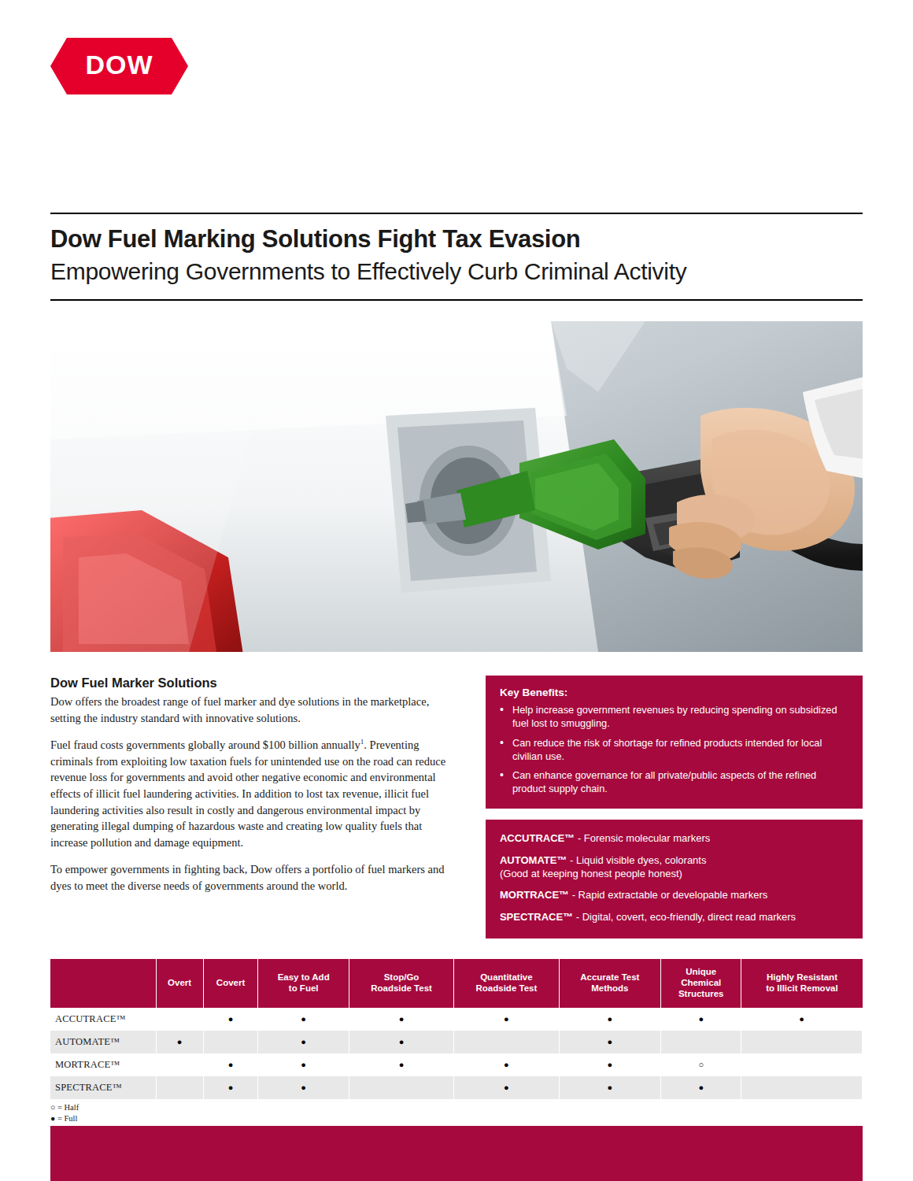Dow ®
Dow Fuel Marking Solutions Fight Tax Evasion
Empowering Governments to Effectively Curb Criminal Activity
Dow Fuel Marker Solutions
Dow offers the broadest range of fuel marker and dye solutions in the marketplace, setting the industry standard with innovative solutions.
Fuel fraud costs governments globally around $100 billion annually1. Preventing criminals from exploiting low taxation fuels for unintended use on the road can reduce revenue loss for governments and avoid other negative economic and environmental effects of illicit fuel laundering activities. In addition to lost tax revenue, illicit fuel laundering activities also result in costly and dangerous environmental impact by generating illegal dumping of hazardous waste and creating low quality fuels that increase pollution and damage equipment.
To empower governments in fighting back, Dow offers a portfolio of fuel markers and dyes to meet the diverse needs of governments around the world.
Key Benefits:
Help increase government revenues by reducing spending on subsidized fuel lost to smuggling.
Can reduce the risk of shortage for refined products intended for local civilian use.
Can enhance governance for all private/public aspects of the refined product supply chain.
ACCUTRACE™ - Forensic molecular markers
AUTOMATE™ - Liquid visible dyes, colorants(Good at keeping honest people honest)
MORTRACE™ - Rapid extractable or developable markers
SPECTRACE™ - Digital, covert, eco-friendly, direct read markers
| | Overt | Covert | Easy to Add to Fuel | Stop/Go Roadside Test | Quantitative Roadside Test | Accurate Test Methods | Unique Chemical Structures | Highly Resistant to Illicit Removal |
| --- | --- | --- | --- | --- | --- | --- | --- | --- |
| ACCUTRACE™ | | | | | | | | |
| AUTOMATE™ | | | | | | | | |
| MORTRACE™ | | | | | | | | |
| SPECTRACE™ | | | | | | | | |
○ = Half
● = Full
1 “How Chemistry Is Helping Defeat Fuel Fraud,” Alex Scott, Chemical & Engineering News (Feb 1, 2016)